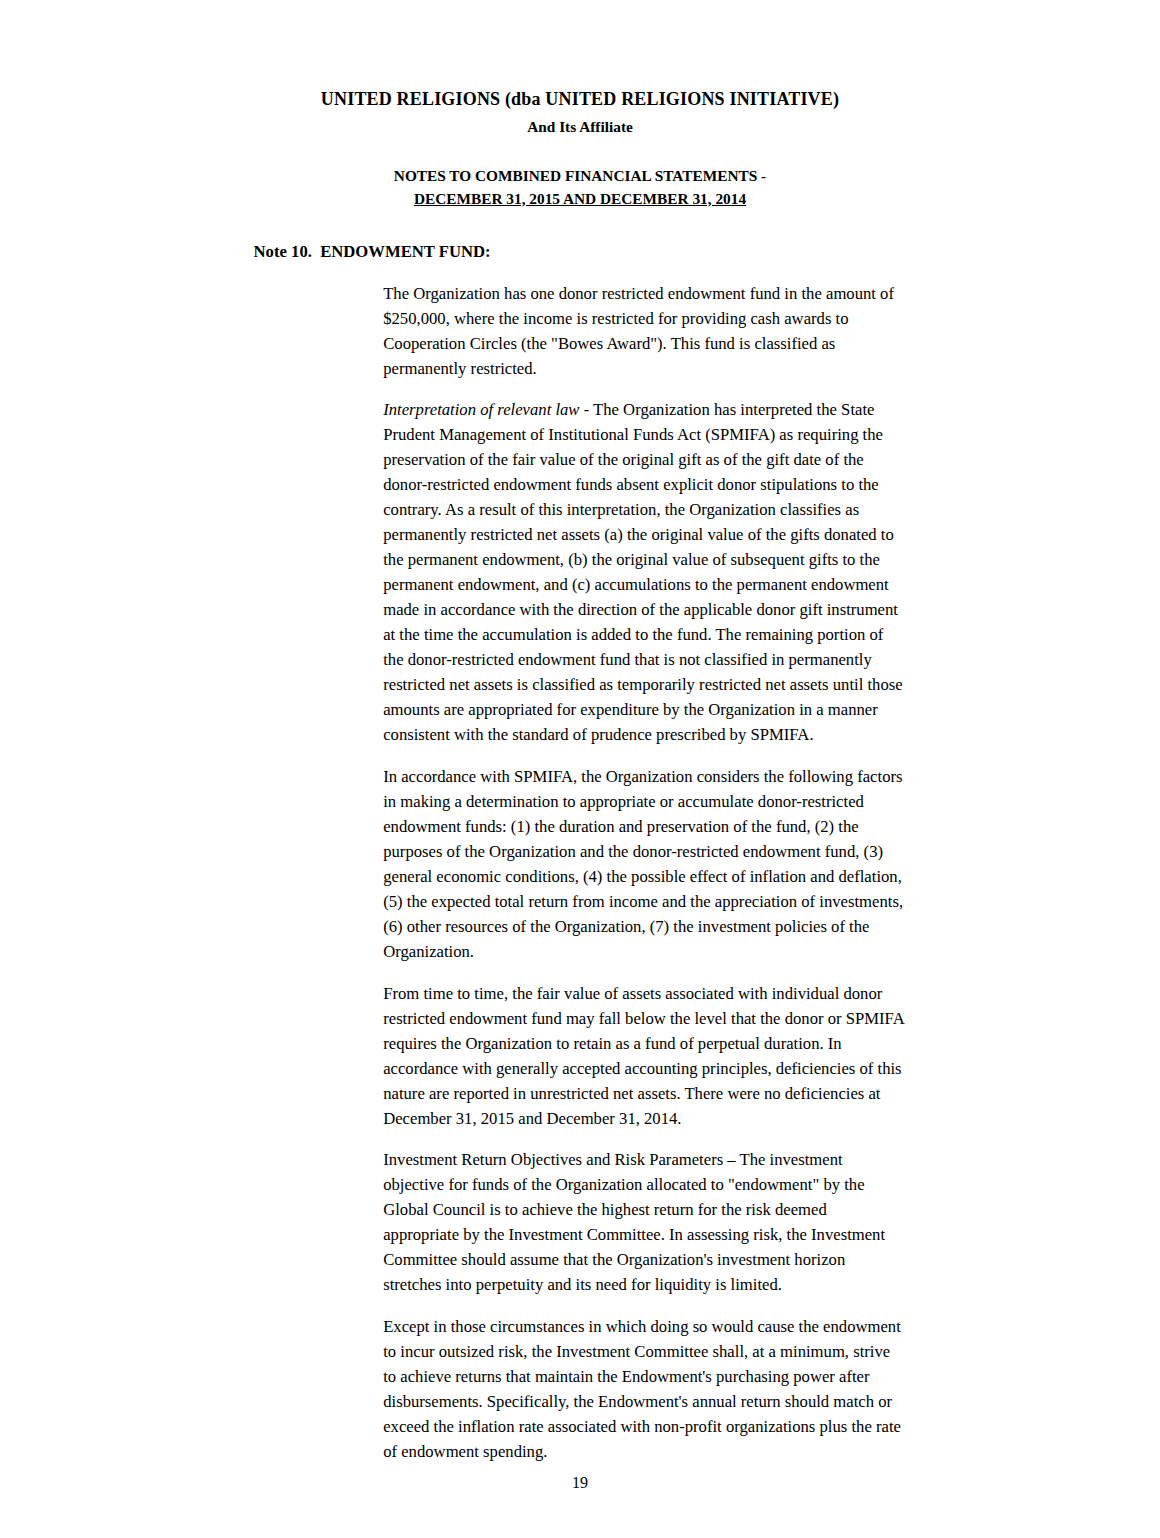UNITED RELIGIONS (dba UNITED RELIGIONS INITIATIVE)
And Its Affiliate
NOTES TO COMBINED FINANCIAL STATEMENTS -
DECEMBER 31, 2015 AND DECEMBER 31, 2014
Note 10. ENDOWMENT FUND:
The Organization has one donor restricted endowment fund in the amount of $250,000, where the income is restricted for providing cash awards to Cooperation Circles (the "Bowes Award"). This fund is classified as permanently restricted.
Interpretation of relevant law - The Organization has interpreted the State Prudent Management of Institutional Funds Act (SPMIFA) as requiring the preservation of the fair value of the original gift as of the gift date of the donor-restricted endowment funds absent explicit donor stipulations to the contrary. As a result of this interpretation, the Organization classifies as permanently restricted net assets (a) the original value of the gifts donated to the permanent endowment, (b) the original value of subsequent gifts to the permanent endowment, and (c) accumulations to the permanent endowment made in accordance with the direction of the applicable donor gift instrument at the time the accumulation is added to the fund. The remaining portion of the donor-restricted endowment fund that is not classified in permanently restricted net assets is classified as temporarily restricted net assets until those amounts are appropriated for expenditure by the Organization in a manner consistent with the standard of prudence prescribed by SPMIFA.
In accordance with SPMIFA, the Organization considers the following factors in making a determination to appropriate or accumulate donor-restricted endowment funds: (1) the duration and preservation of the fund, (2) the purposes of the Organization and the donor-restricted endowment fund, (3) general economic conditions, (4) the possible effect of inflation and deflation, (5) the expected total return from income and the appreciation of investments, (6) other resources of the Organization, (7) the investment policies of the Organization.
From time to time, the fair value of assets associated with individual donor restricted endowment fund may fall below the level that the donor or SPMIFA requires the Organization to retain as a fund of perpetual duration. In accordance with generally accepted accounting principles, deficiencies of this nature are reported in unrestricted net assets. There were no deficiencies at December 31, 2015 and December 31, 2014.
Investment Return Objectives and Risk Parameters – The investment objective for funds of the Organization allocated to "endowment" by the Global Council is to achieve the highest return for the risk deemed appropriate by the Investment Committee. In assessing risk, the Investment Committee should assume that the Organization's investment horizon stretches into perpetuity and its need for liquidity is limited.
Except in those circumstances in which doing so would cause the endowment to incur outsized risk, the Investment Committee shall, at a minimum, strive to achieve returns that maintain the Endowment's purchasing power after disbursements. Specifically, the Endowment's annual return should match or exceed the inflation rate associated with non-profit organizations plus the rate of endowment spending.
19